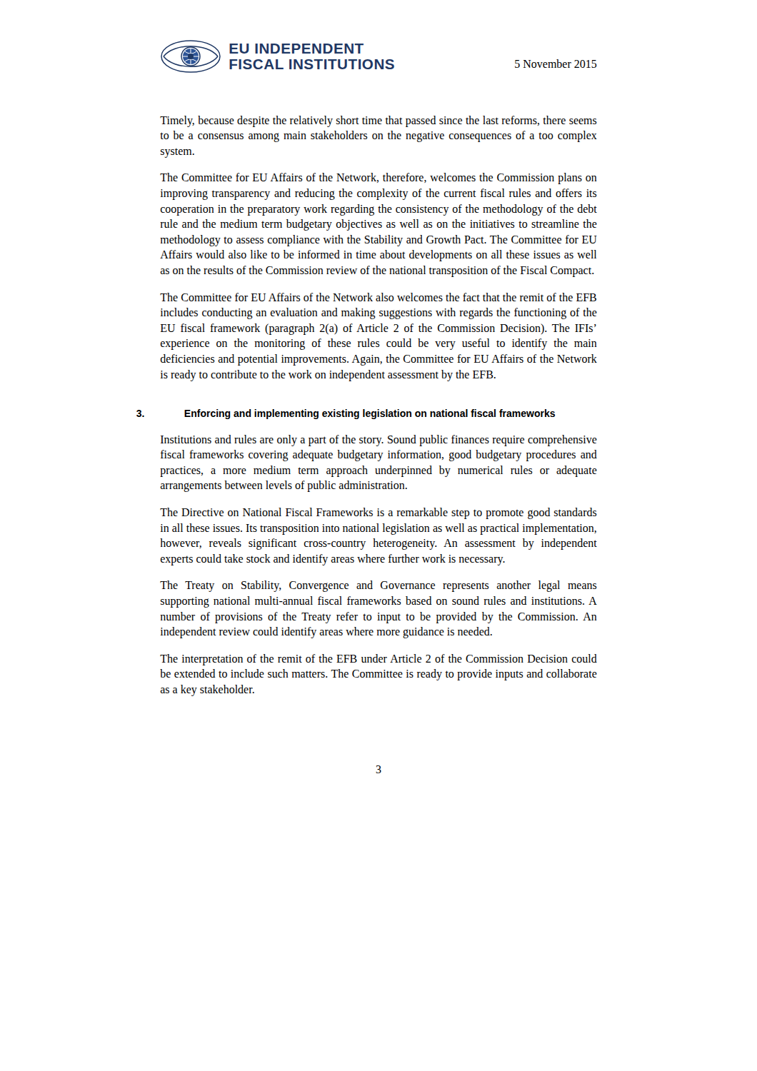EU INDEPENDENT FISCAL INSTITUTIONS
5 November 2015
Timely, because despite the relatively short time that passed since the last reforms, there seems to be a consensus among main stakeholders on the negative consequences of a too complex system.
The Committee for EU Affairs of the Network, therefore, welcomes the Commission plans on improving transparency and reducing the complexity of the current fiscal rules and offers its cooperation in the preparatory work regarding the consistency of the methodology of the debt rule and the medium term budgetary objectives as well as on the initiatives to streamline the methodology to assess compliance with the Stability and Growth Pact. The Committee for EU Affairs would also like to be informed in time about developments on all these issues as well as on the results of the Commission review of the national transposition of the Fiscal Compact.
The Committee for EU Affairs of the Network also welcomes the fact that the remit of the EFB includes conducting an evaluation and making suggestions with regards the functioning of the EU fiscal framework (paragraph 2(a) of Article 2 of the Commission Decision). The IFIs’ experience on the monitoring of these rules could be very useful to identify the main deficiencies and potential improvements. Again, the Committee for EU Affairs of the Network is ready to contribute to the work on independent assessment by the EFB.
3. Enforcing and implementing existing legislation on national fiscal frameworks
Institutions and rules are only a part of the story. Sound public finances require comprehensive fiscal frameworks covering adequate budgetary information, good budgetary procedures and practices, a more medium term approach underpinned by numerical rules or adequate arrangements between levels of public administration.
The Directive on National Fiscal Frameworks is a remarkable step to promote good standards in all these issues. Its transposition into national legislation as well as practical implementation, however, reveals significant cross-country heterogeneity. An assessment by independent experts could take stock and identify areas where further work is necessary.
The Treaty on Stability, Convergence and Governance represents another legal means supporting national multi-annual fiscal frameworks based on sound rules and institutions. A number of provisions of the Treaty refer to input to be provided by the Commission. An independent review could identify areas where more guidance is needed.
The interpretation of the remit of the EFB under Article 2 of the Commission Decision could be extended to include such matters. The Committee is ready to provide inputs and collaborate as a key stakeholder.
3